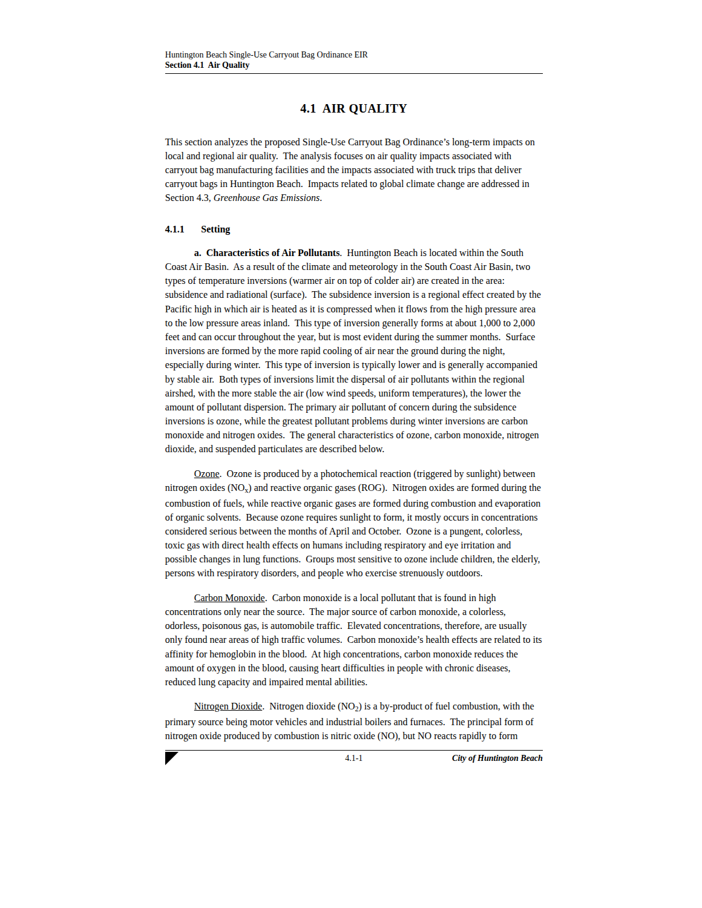Huntington Beach Single-Use Carryout Bag Ordinance EIR
Section 4.1 Air Quality
4.1 AIR QUALITY
This section analyzes the proposed Single-Use Carryout Bag Ordinance’s long-term impacts on local and regional air quality. The analysis focuses on air quality impacts associated with carryout bag manufacturing facilities and the impacts associated with truck trips that deliver carryout bags in Huntington Beach. Impacts related to global climate change are addressed in Section 4.3, Greenhouse Gas Emissions.
4.1.1 Setting
a. Characteristics of Air Pollutants. Huntington Beach is located within the South Coast Air Basin. As a result of the climate and meteorology in the South Coast Air Basin, two types of temperature inversions (warmer air on top of colder air) are created in the area: subsidence and radiational (surface). The subsidence inversion is a regional effect created by the Pacific high in which air is heated as it is compressed when it flows from the high pressure area to the low pressure areas inland. This type of inversion generally forms at about 1,000 to 2,000 feet and can occur throughout the year, but is most evident during the summer months. Surface inversions are formed by the more rapid cooling of air near the ground during the night, especially during winter. This type of inversion is typically lower and is generally accompanied by stable air. Both types of inversions limit the dispersal of air pollutants within the regional airshed, with the more stable the air (low wind speeds, uniform temperatures), the lower the amount of pollutant dispersion. The primary air pollutant of concern during the subsidence inversions is ozone, while the greatest pollutant problems during winter inversions are carbon monoxide and nitrogen oxides. The general characteristics of ozone, carbon monoxide, nitrogen dioxide, and suspended particulates are described below.
Ozone. Ozone is produced by a photochemical reaction (triggered by sunlight) between nitrogen oxides (NOx) and reactive organic gases (ROG). Nitrogen oxides are formed during the combustion of fuels, while reactive organic gases are formed during combustion and evaporation of organic solvents. Because ozone requires sunlight to form, it mostly occurs in concentrations considered serious between the months of April and October. Ozone is a pungent, colorless, toxic gas with direct health effects on humans including respiratory and eye irritation and possible changes in lung functions. Groups most sensitive to ozone include children, the elderly, persons with respiratory disorders, and people who exercise strenuously outdoors.
Carbon Monoxide. Carbon monoxide is a local pollutant that is found in high concentrations only near the source. The major source of carbon monoxide, a colorless, odorless, poisonous gas, is automobile traffic. Elevated concentrations, therefore, are usually only found near areas of high traffic volumes. Carbon monoxide’s health effects are related to its affinity for hemoglobin in the blood. At high concentrations, carbon monoxide reduces the amount of oxygen in the blood, causing heart difficulties in people with chronic diseases, reduced lung capacity and impaired mental abilities.
Nitrogen Dioxide. Nitrogen dioxide (NO2) is a by-product of fuel combustion, with the primary source being motor vehicles and industrial boilers and furnaces. The principal form of nitrogen oxide produced by combustion is nitric oxide (NO), but NO reacts rapidly to form
4.1-1
City of Huntington Beach